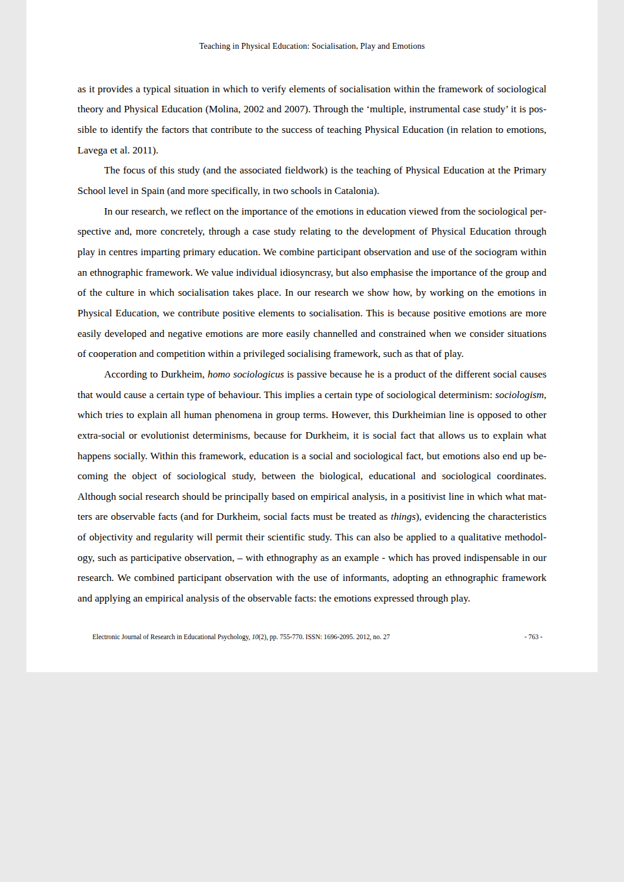Teaching in Physical Education: Socialisation, Play and Emotions
as it provides a typical situation in which to verify elements of socialisation within the framework of sociological theory and Physical Education (Molina, 2002 and 2007). Through the ‘multiple, instrumental case study’ it is possible to identify the factors that contribute to the success of teaching Physical Education (in relation to emotions, Lavega et al. 2011).
The focus of this study (and the associated fieldwork) is the teaching of Physical Education at the Primary School level in Spain (and more specifically, in two schools in Catalonia).
In our research, we reflect on the importance of the emotions in education viewed from the sociological perspective and, more concretely, through a case study relating to the development of Physical Education through play in centres imparting primary education. We combine participant observation and use of the sociogram within an ethnographic framework. We value individual idiosyncrasy, but also emphasise the importance of the group and of the culture in which socialisation takes place. In our research we show how, by working on the emotions in Physical Education, we contribute positive elements to socialisation. This is because positive emotions are more easily developed and negative emotions are more easily channelled and constrained when we consider situations of cooperation and competition within a privileged socialising framework, such as that of play.
According to Durkheim, homo sociologicus is passive because he is a product of the different social causes that would cause a certain type of behaviour. This implies a certain type of sociological determinism: sociologism, which tries to explain all human phenomena in group terms. However, this Durkheimian line is opposed to other extra-social or evolutionist determinisms, because for Durkheim, it is social fact that allows us to explain what happens socially. Within this framework, education is a social and sociological fact, but emotions also end up becoming the object of sociological study, between the biological, educational and sociological coordinates. Although social research should be principally based on empirical analysis, in a positivist line in which what matters are observable facts (and for Durkheim, social facts must be treated as things), evidencing the characteristics of objectivity and regularity will permit their scientific study. This can also be applied to a qualitative methodology, such as participative observation, – with ethnography as an example - which has proved indispensable in our research. We combined participant observation with the use of informants, adopting an ethnographic framework and applying an empirical analysis of the observable facts: the emotions expressed through play.
Electronic Journal of Research in Educational Psychology, 10(2), pp. 755-770. ISSN: 1696-2095. 2012, no. 27 - 763 -